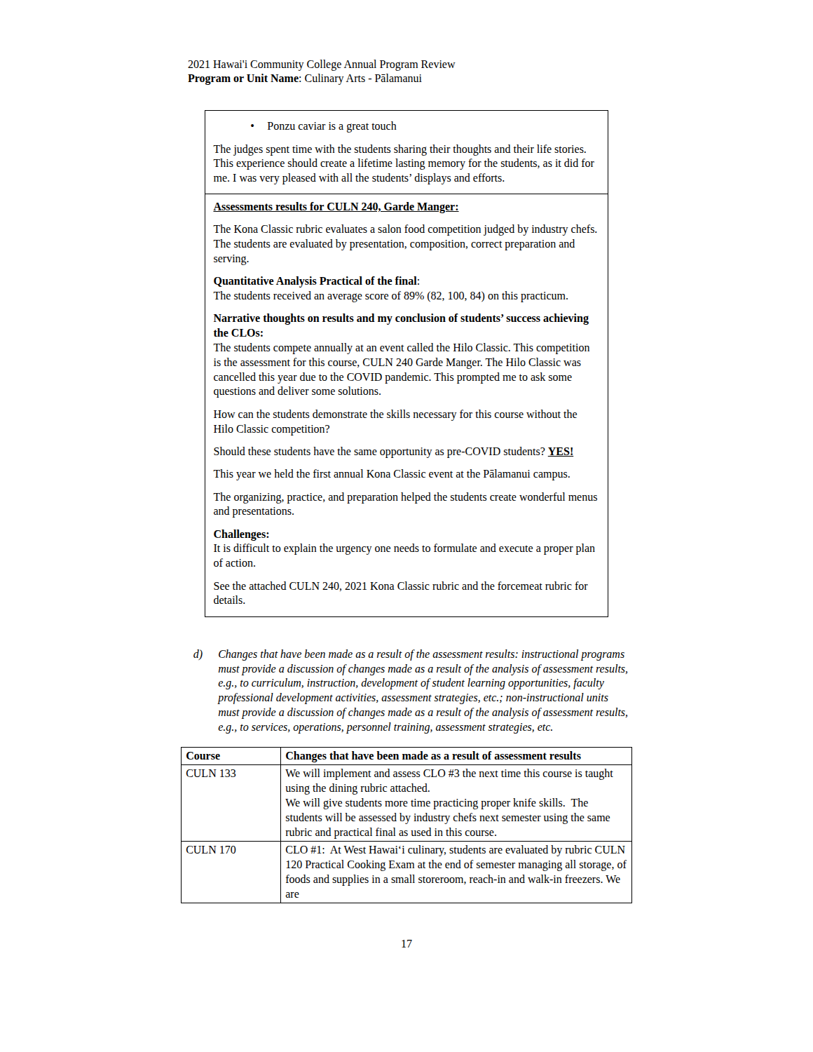2021 Hawai'i Community College Annual Program Review
Program or Unit Name: Culinary Arts - Pālamanui
Ponzu caviar is a great touch
The judges spent time with the students sharing their thoughts and their life stories. This experience should create a lifetime lasting memory for the students, as it did for me. I was very pleased with all the students’ displays and efforts.
Assessments results for CULN 240, Garde Manger:
The Kona Classic rubric evaluates a salon food competition judged by industry chefs. The students are evaluated by presentation, composition, correct preparation and serving.
Quantitative Analysis Practical of the final:
The students received an average score of 89% (82, 100, 84) on this practicum.
Narrative thoughts on results and my conclusion of students’ success achieving the CLOs:
The students compete annually at an event called the Hilo Classic. This competition is the assessment for this course, CULN 240 Garde Manger. The Hilo Classic was cancelled this year due to the COVID pandemic. This prompted me to ask some questions and deliver some solutions.
How can the students demonstrate the skills necessary for this course without the Hilo Classic competition?
Should these students have the same opportunity as pre-COVID students? YES!
This year we held the first annual Kona Classic event at the Pālamanui campus.
The organizing, practice, and preparation helped the students create wonderful menus and presentations.
Challenges:
It is difficult to explain the urgency one needs to formulate and execute a proper plan of action.
See the attached CULN 240, 2021 Kona Classic rubric and the forcemeat rubric for details.
d) Changes that have been made as a result of the assessment results: instructional programs must provide a discussion of changes made as a result of the analysis of assessment results, e.g., to curriculum, instruction, development of student learning opportunities, faculty professional development activities, assessment strategies, etc.; non-instructional units must provide a discussion of changes made as a result of the analysis of assessment results, e.g., to services, operations, personnel training, assessment strategies, etc.
| Course | Changes that have been made as a result of assessment results |
| --- | --- |
| CULN 133 | We will implement and assess CLO #3 the next time this course is taught using the dining rubric attached. We will give students more time practicing proper knife skills. The students will be assessed by industry chefs next semester using the same rubric and practical final as used in this course. |
| CULN 170 | CLO #1: At West Hawai‘i culinary, students are evaluated by rubric CULN 120 Practical Cooking Exam at the end of semester managing all storage, of foods and supplies in a small storeroom, reach-in and walk-in freezers. We are |
17